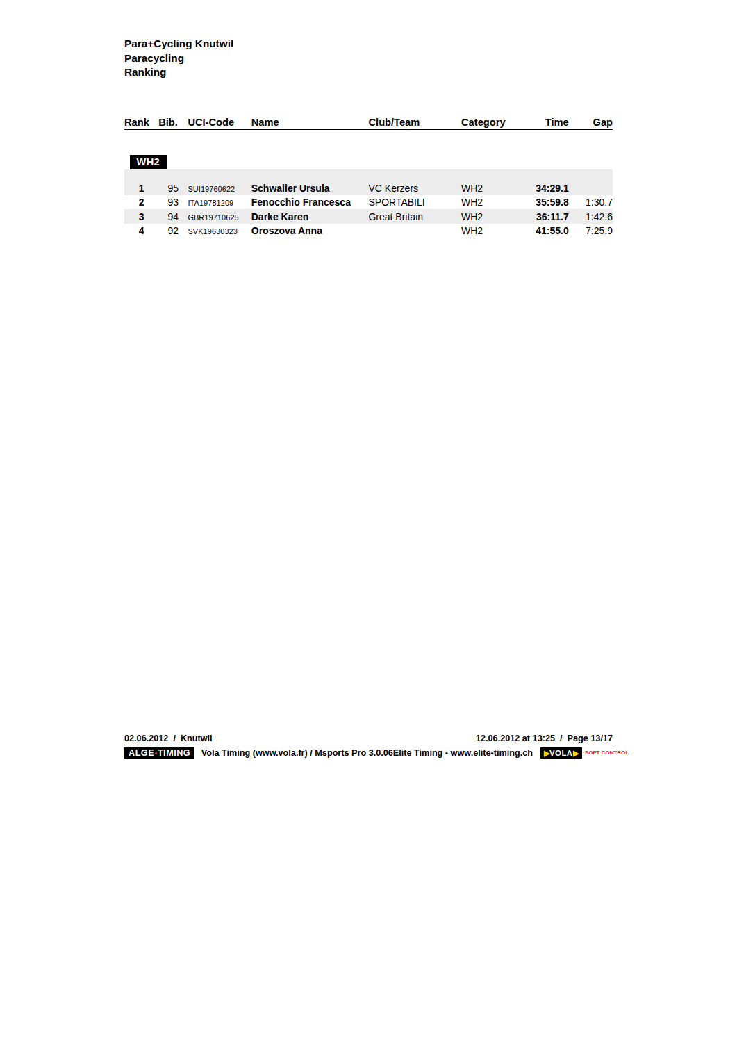Para+Cycling Knutwil
Paracycling
Ranking
| Rank | Bib. | UCI-Code | Name | Club/Team | Category | Time | Gap |
| --- | --- | --- | --- | --- | --- | --- | --- |
| WH2 |
| 1 | 95 | SUI19760622 | Schwaller Ursula | VC Kerzers | WH2 | 34:29.1 | |
| 2 | 93 | ITA19781209 | Fenocchio Francesca | SPORTABILI | WH2 | 35:59.8 | 1:30.7 |
| 3 | 94 | GBR19710625 | Darke Karen | Great Britain | WH2 | 36:11.7 | 1:42.6 |
| 4 | 92 | SVK19630323 | Oroszova Anna | | WH2 | 41:55.0 | 7:25.9 |
02.06.2012 / Knutwil 12.06.2012 at 13:25 / Page 13/17
ALGE-TIMING Vola Timing (www.vola.fr) / Msports Pro 3.0.06 Elite Timing - www.elite-timing.ch ▶VOLA▶ SOFT CONTROL